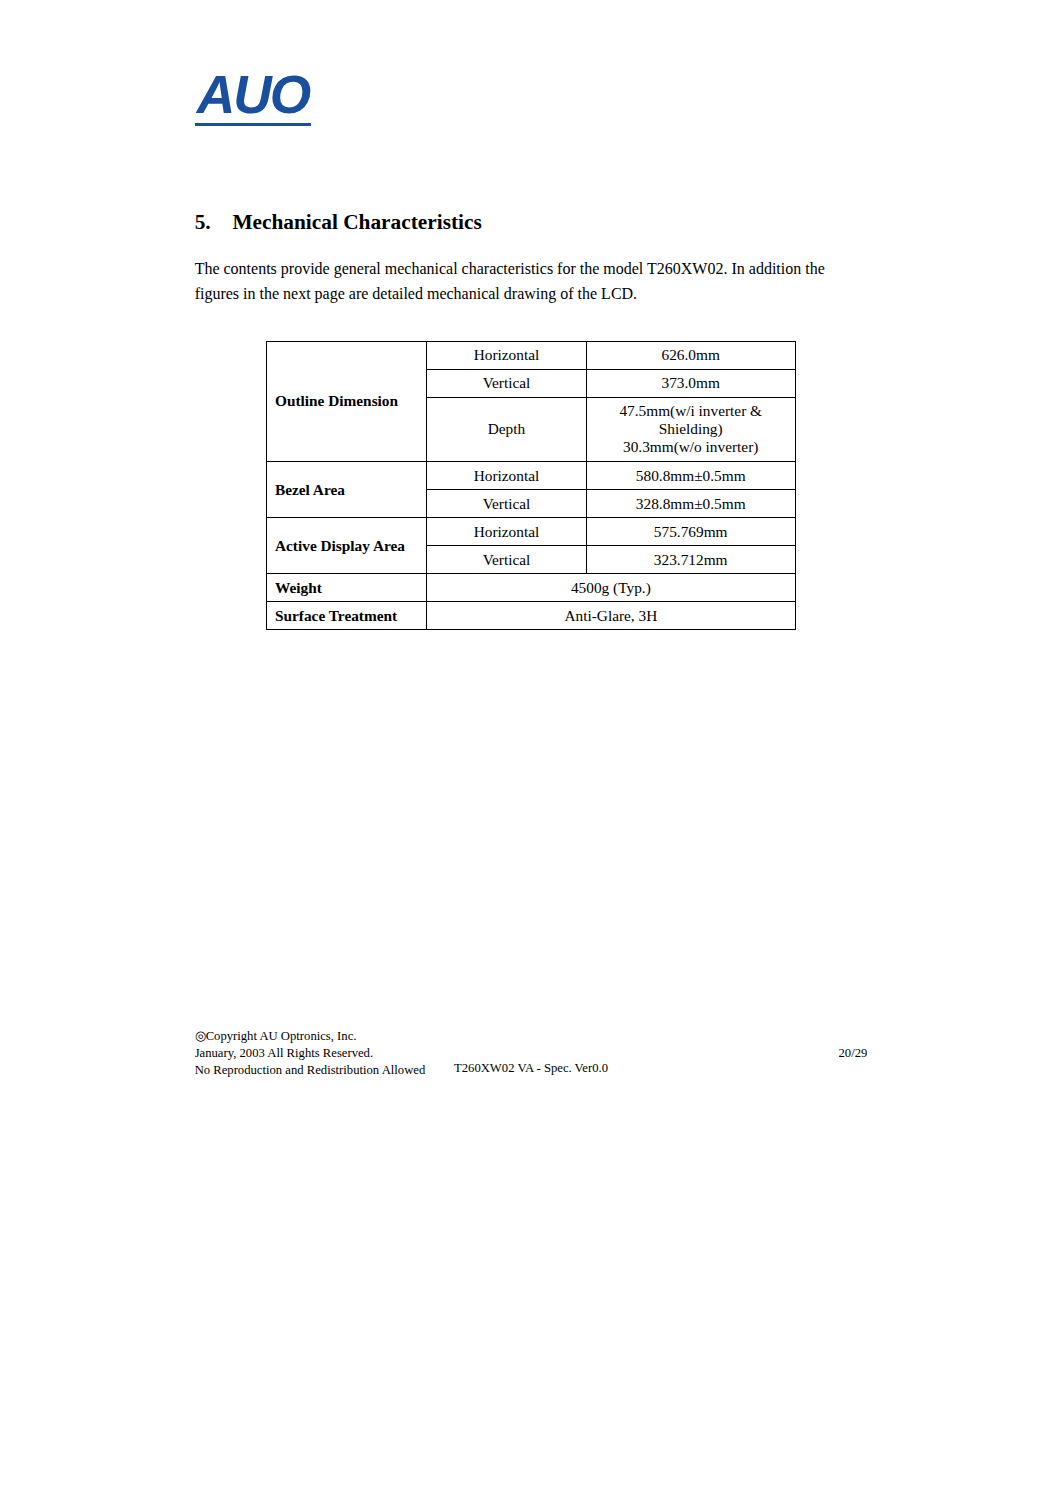AUO
5. Mechanical Characteristics
The contents provide general mechanical characteristics for the model T260XW02. In addition the figures in the next page are detailed mechanical drawing of the LCD.
| Outline Dimension | Horizontal | 626.0mm |
| Vertical | 373.0mm |
| Depth | 47.5mm(w/i inverter & Shielding) 30.3mm(w/o inverter) |
| Bezel Area | Horizontal | 580.8mm±0.5mm |
| Vertical | 328.8mm±0.5mm |
| Active Display Area | Horizontal | 575.769mm |
| Vertical | 323.712mm |
| Weight | 4500g (Typ.) |
| Surface Treatment | Anti-Glare, 3H |
◎Copyright AU Optronics, Inc.
January, 2003 All Rights Reserved.
20/29
T260XW02 VA - Spec. Ver0.0
No Reproduction and Redistribution Allowed